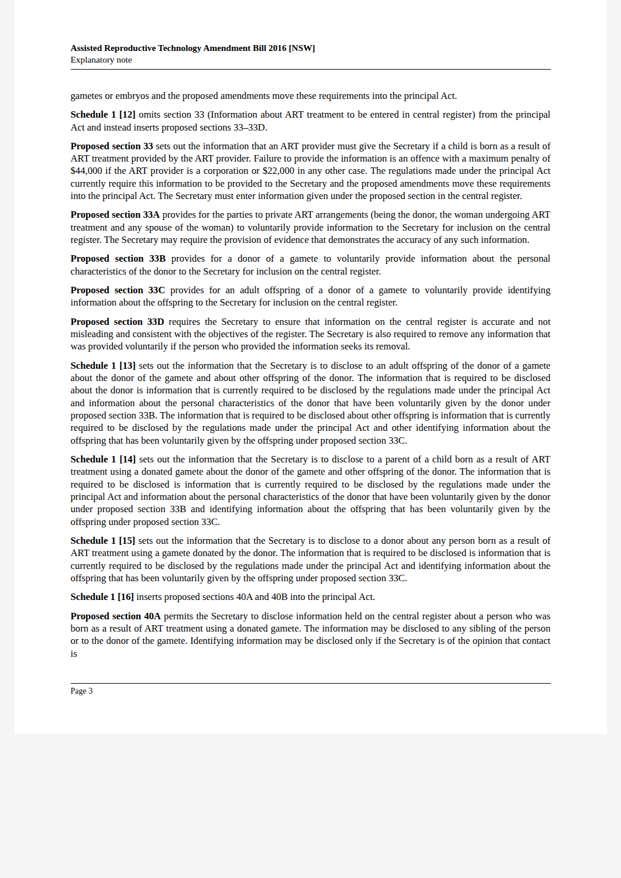Assisted Reproductive Technology Amendment Bill 2016 [NSW]
Explanatory note
gametes or embryos and the proposed amendments move these requirements into the principal Act.
Schedule 1 [12] omits section 33 (Information about ART treatment to be entered in central register) from the principal Act and instead inserts proposed sections 33–33D.
Proposed section 33 sets out the information that an ART provider must give the Secretary if a child is born as a result of ART treatment provided by the ART provider. Failure to provide the information is an offence with a maximum penalty of $44,000 if the ART provider is a corporation or $22,000 in any other case. The regulations made under the principal Act currently require this information to be provided to the Secretary and the proposed amendments move these requirements into the principal Act. The Secretary must enter information given under the proposed section in the central register.
Proposed section 33A provides for the parties to private ART arrangements (being the donor, the woman undergoing ART treatment and any spouse of the woman) to voluntarily provide information to the Secretary for inclusion on the central register. The Secretary may require the provision of evidence that demonstrates the accuracy of any such information.
Proposed section 33B provides for a donor of a gamete to voluntarily provide information about the personal characteristics of the donor to the Secretary for inclusion on the central register.
Proposed section 33C provides for an adult offspring of a donor of a gamete to voluntarily provide identifying information about the offspring to the Secretary for inclusion on the central register.
Proposed section 33D requires the Secretary to ensure that information on the central register is accurate and not misleading and consistent with the objectives of the register. The Secretary is also required to remove any information that was provided voluntarily if the person who provided the information seeks its removal.
Schedule 1 [13] sets out the information that the Secretary is to disclose to an adult offspring of the donor of a gamete about the donor of the gamete and about other offspring of the donor. The information that is required to be disclosed about the donor is information that is currently required to be disclosed by the regulations made under the principal Act and information about the personal characteristics of the donor that have been voluntarily given by the donor under proposed section 33B. The information that is required to be disclosed about other offspring is information that is currently required to be disclosed by the regulations made under the principal Act and other identifying information about the offspring that has been voluntarily given by the offspring under proposed section 33C.
Schedule 1 [14] sets out the information that the Secretary is to disclose to a parent of a child born as a result of ART treatment using a donated gamete about the donor of the gamete and other offspring of the donor. The information that is required to be disclosed is information that is currently required to be disclosed by the regulations made under the principal Act and information about the personal characteristics of the donor that have been voluntarily given by the donor under proposed section 33B and identifying information about the offspring that has been voluntarily given by the offspring under proposed section 33C.
Schedule 1 [15] sets out the information that the Secretary is to disclose to a donor about any person born as a result of ART treatment using a gamete donated by the donor. The information that is required to be disclosed is information that is currently required to be disclosed by the regulations made under the principal Act and identifying information about the offspring that has been voluntarily given by the offspring under proposed section 33C.
Schedule 1 [16] inserts proposed sections 40A and 40B into the principal Act.
Proposed section 40A permits the Secretary to disclose information held on the central register about a person who was born as a result of ART treatment using a donated gamete. The information may be disclosed to any sibling of the person or to the donor of the gamete. Identifying information may be disclosed only if the Secretary is of the opinion that contact is
Page 3